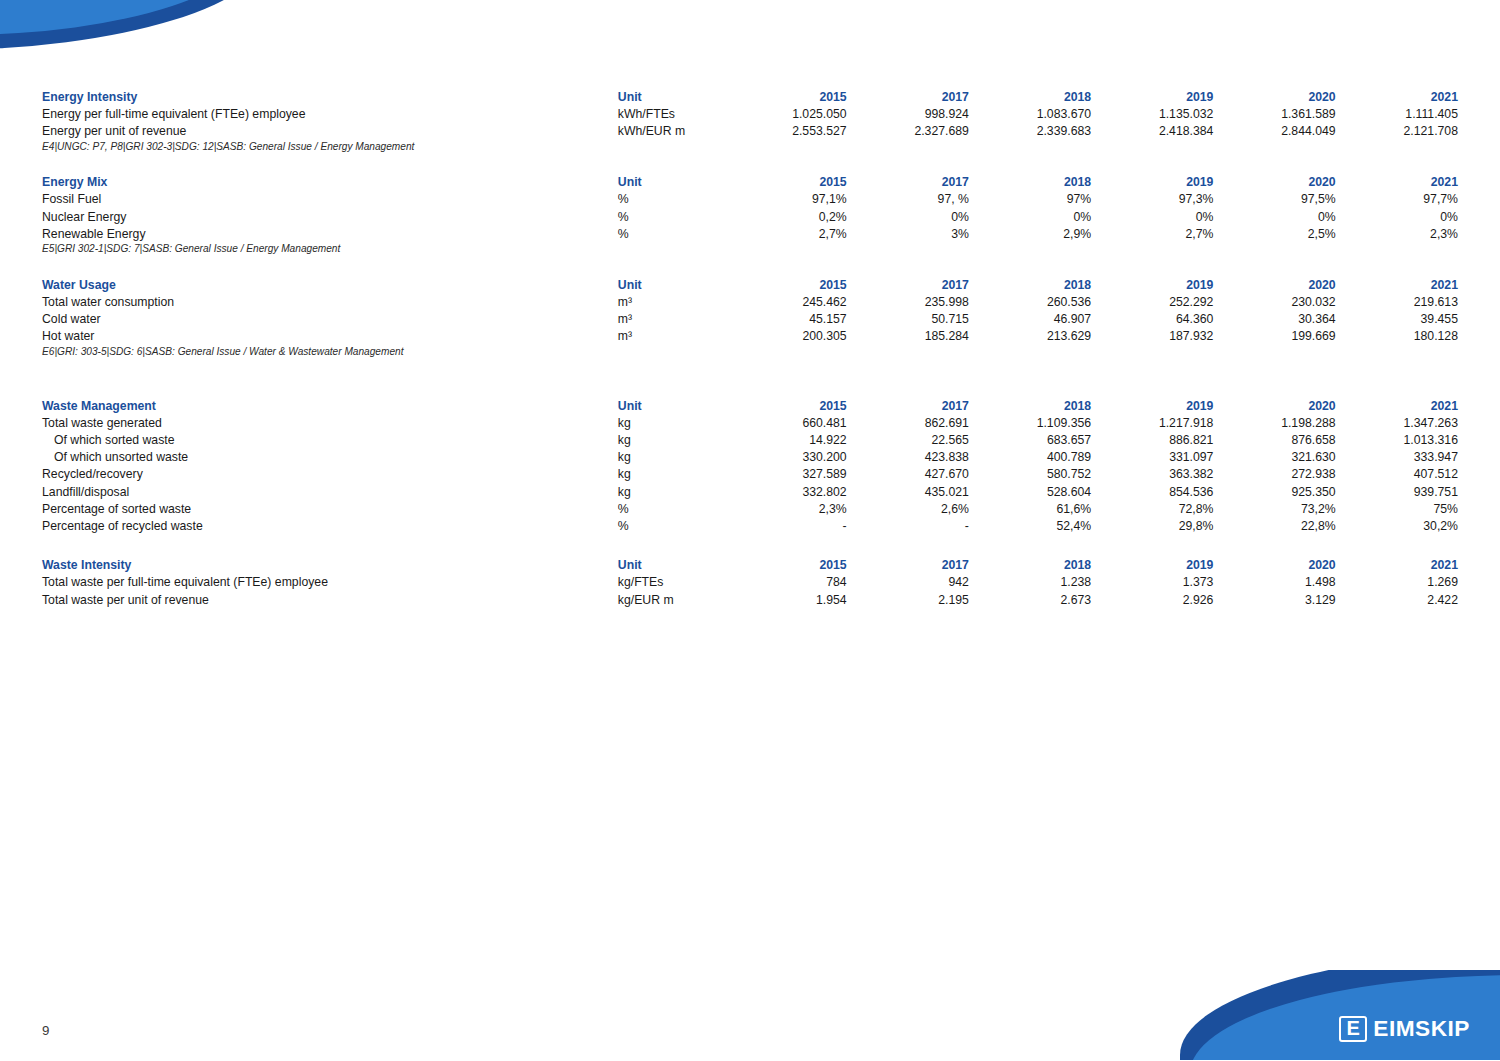EEIMSKIP
9
| Energy Intensity | Unit | 2015 | 2017 | 2018 | 2019 | 2020 | 2021 |
| --- | --- | --- | --- | --- | --- | --- | --- |
| Energy per full-time equivalent (FTEe) employee | kWh/FTEs | 1.025.050 | 998.924 | 1.083.670 | 1.135.032 | 1.361.589 | 1.111.405 |
| Energy per unit of revenue | kWh/EUR m | 2.553.527 | 2.327.689 | 2.339.683 | 2.418.384 | 2.844.049 | 2.121.708 |
| E4/UNGC: P7, P8/GRI 302-3/SDG: 12/SASB: General Issue / Energy Management |
| Energy Mix | Unit | 2015 | 2017 | 2018 | 2019 | 2020 | 2021 |
| Fossil Fuel | % | 97,1% | 97, % | 97% | 97,3% | 97,5% | 97,7% |
| Nuclear Energy | % | 0,2% | 0% | 0% | 0% | 0% | 0% |
| Renewable Energy | % | 2,7% | 3% | 2,9% | 2,7% | 2,5% | 2,3% |
| E5/GRI 302-1/SDG: 7/SASB: General Issue / Energy Management |
| Water Usage | Unit | 2015 | 2017 | 2018 | 2019 | 2020 | 2021 |
| Total water consumption | m³ | 245.462 | 235.998 | 260.536 | 252.292 | 230.032 | 219.613 |
| Cold water | m³ | 45.157 | 50.715 | 46.907 | 64.360 | 30.364 | 39.455 |
| Hot water | m³ | 200.305 | 185.284 | 213.629 | 187.932 | 199.669 | 180.128 |
| E6/GRI: 303-5/SDG: 6/SASB: General Issue / Water & Wastewater Management |
| Waste Management | Unit | 2015 | 2017 | 2018 | 2019 | 2020 | 2021 |
| Total waste generated | kg | 660.481 | 862.691 | 1.109.356 | 1.217.918 | 1.198.288 | 1.347.263 |
| Of which sorted waste | kg | 14.922 | 22.565 | 683.657 | 886.821 | 876.658 | 1.013.316 |
| Of which unsorted waste | kg | 330.200 | 423.838 | 400.789 | 331.097 | 321.630 | 333.947 |
| Recycled/recovery | kg | 327.589 | 427.670 | 580.752 | 363.382 | 272.938 | 407.512 |
| Landfill/disposal | kg | 332.802 | 435.021 | 528.604 | 854.536 | 925.350 | 939.751 |
| Percentage of sorted waste | % | 2,3% | 2,6% | 61,6% | 72,8% | 73,2% | 75% |
| Percentage of recycled waste | % | - | - | 52,4% | 29,8% | 22,8% | 30,2% |
| Waste Intensity | Unit | 2015 | 2017 | 2018 | 2019 | 2020 | 2021 |
| Total waste per full-time equivalent (FTEe) employee | kg/FTEs | 784 | 942 | 1.238 | 1.373 | 1.498 | 1.269 |
| Total waste per unit of revenue | kg/EUR m | 1.954 | 2.195 | 2.673 | 2.926 | 3.129 | 2.422 |